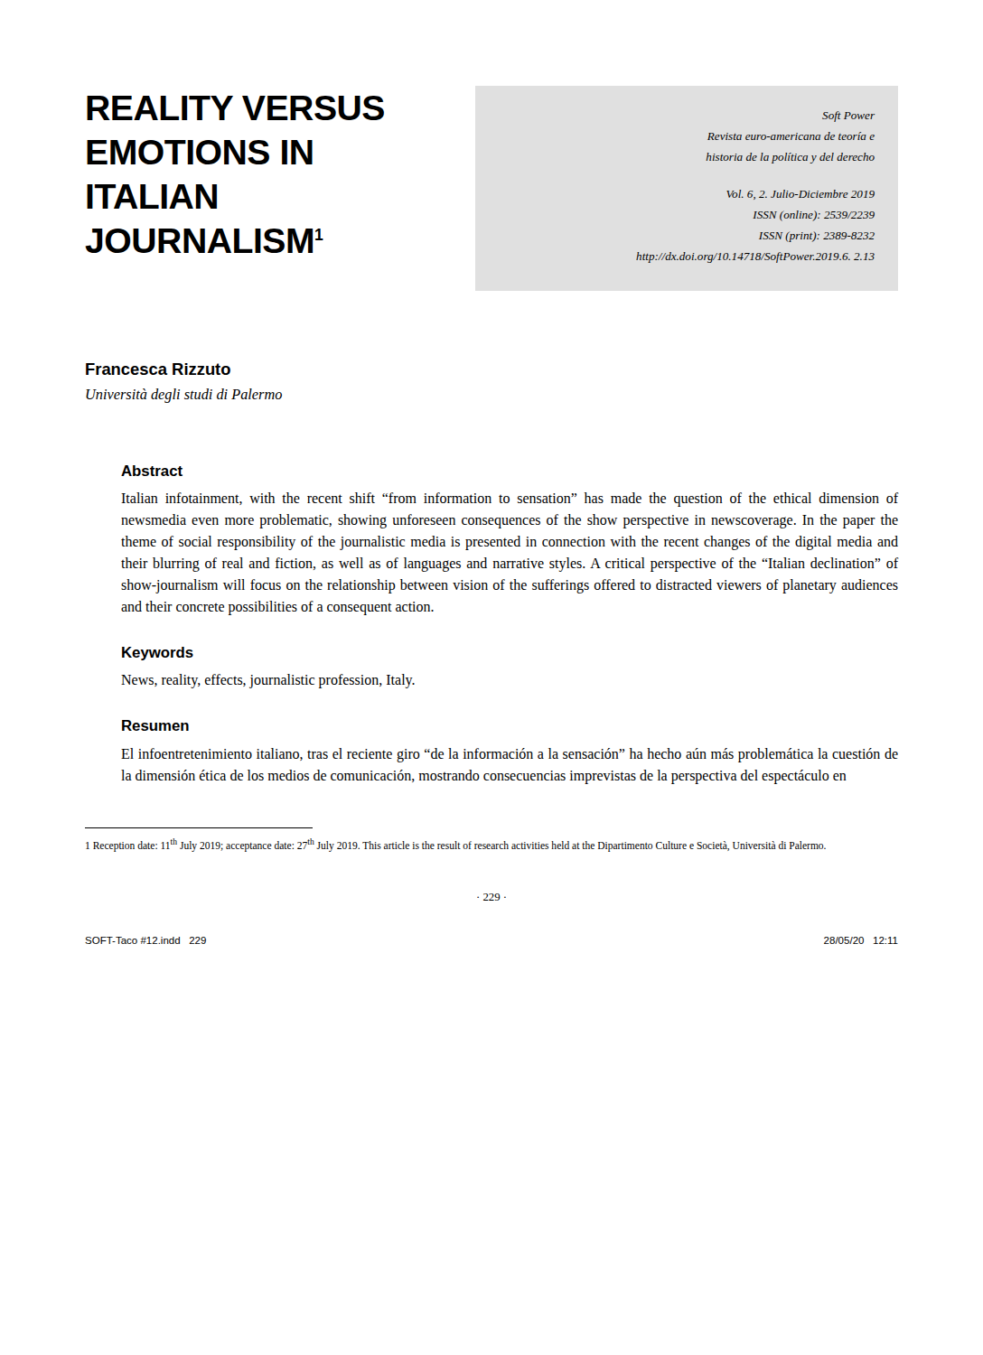Soft Power
Revista euro-americana de teoría e
historia de la política y del derecho
Vol. 6, 2. Julio-Diciembre 2019
ISSN (online): 2539/2239
ISSN (print): 2389-8232
http://dx.doi.org/10.14718/SoftPower.2019.6. 2.13
Reality versus Emotions in Italian Journalism1
Francesca Rizzuto
Università degli studi di Palermo
Abstract
Italian infotainment, with the recent shift “from information to sensation” has made the question of the ethical dimension of newsmedia even more problematic, showing unforeseen consequences of the show perspective in newscoverage. In the paper the theme of social responsibility of the journalistic media is presented in connection with the recent changes of the digital media and their blurring of real and fiction, as well as of languages and narrative styles. A critical perspective of the “Italian declination” of show-journalism will focus on the relationship between vision of the sufferings offered to distracted viewers of planetary audiences and their concrete possibilities of a consequent action.
Keywords
News, reality, effects, journalistic profession, Italy.
Resumen
El infoentretenimiento italiano, tras el reciente giro “de la información a la sensación” ha hecho aún más problemática la cuestión de la dimensión ética de los medios de comunicación, mostrando consecuencias imprevistas de la perspectiva del espectáculo en
1 Reception date: 11th July 2019; acceptance date: 27th July 2019. This article is the result of research activities held at the Dipartimento Culture e Società, Università di Palermo.
· 229 ·
SOFT-Taco #12.indd 229 28/05/20 12:11